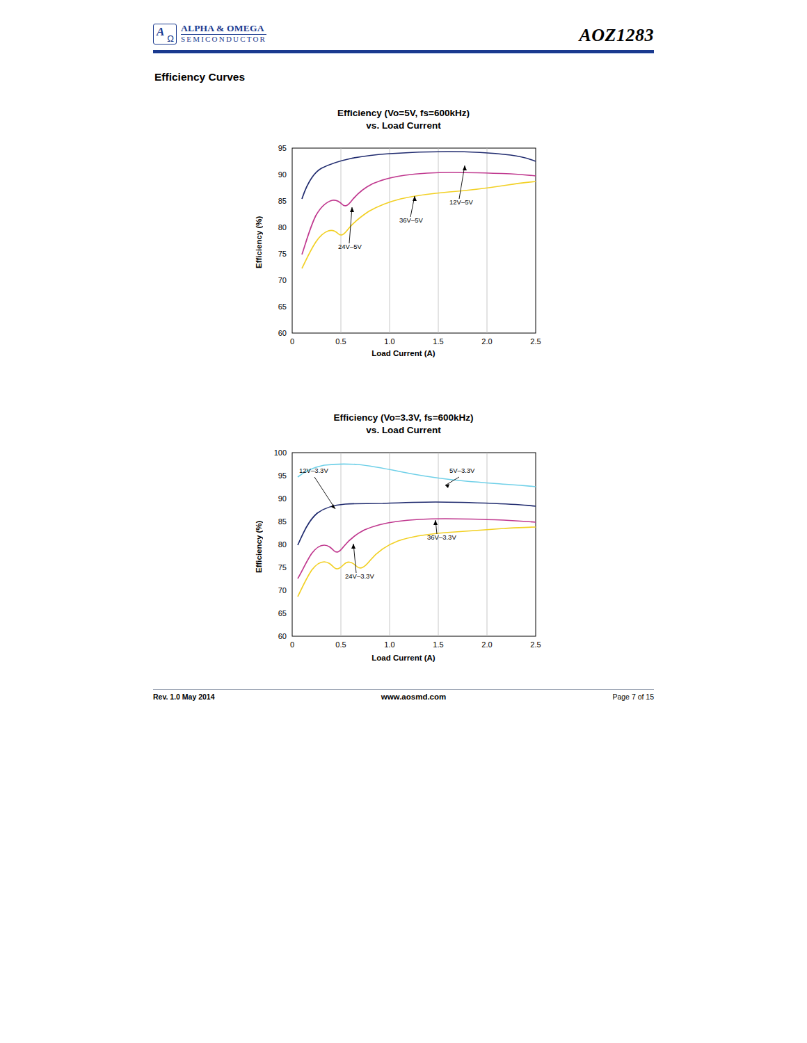ALPHA & OMEGA
SEMICONDUCTOR
AOZ1283
Efficiency Curves
Efficiency (Vo=5V, fs=600kHz)
vs. Load Current
Efficiency (%)
95 90 85 80 75 70 65 60 0 0.5 1.0 1.5 2.0 2.5 12V–5V 36V–5V 24V–5V
Load Current (A)
Efficiency (Vo=3.3V, fs=600kHz)
vs. Load Current
Efficiency (%)
100 95 90 85 80 75 70 65 60 0 0.5 1.0 1.5 2.0 2.5 12V–3.3V 5V–3.3V 36V–3.3V 24V–3.3V
Load Current (A)
Rev. 1.0 May 2014 www.aosmd.com Page 7 of 15